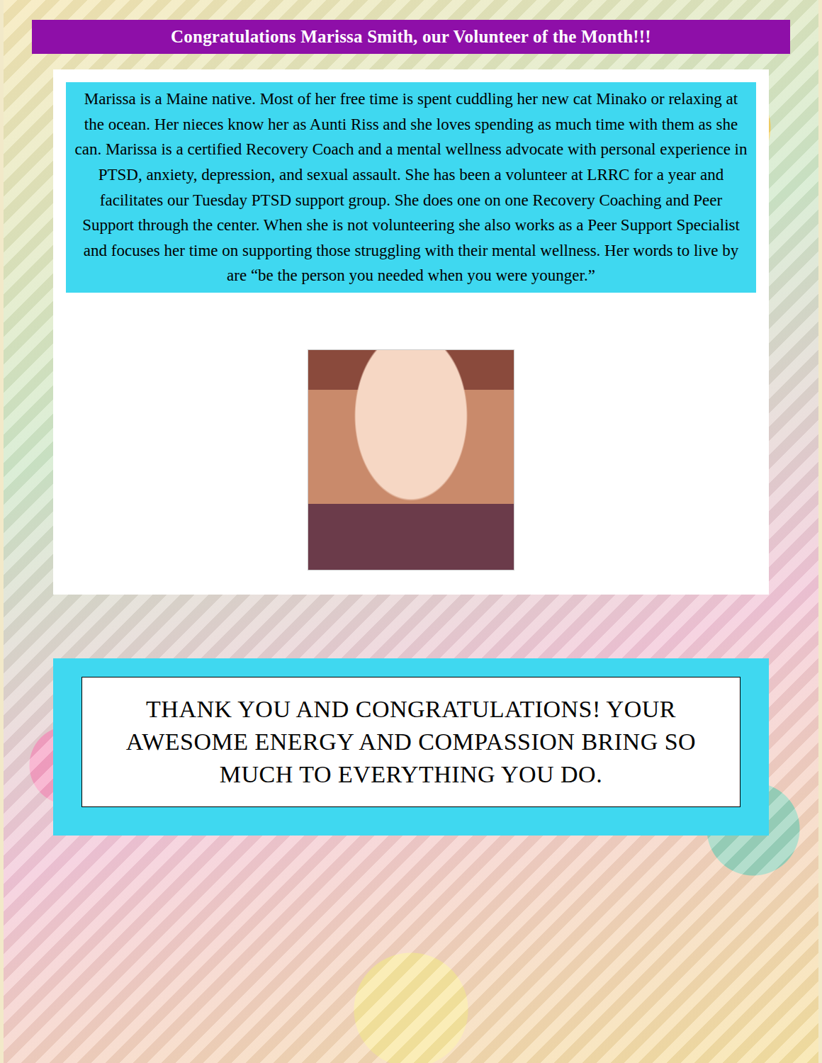Congratulations Marissa Smith, our Volunteer of the Month!!!
Marissa is a Maine native. Most of her free time is spent cuddling her new cat Minako or relaxing at the ocean. Her nieces know her as Aunti Riss and she loves spending as much time with them as she can. Marissa is a certified Recovery Coach and a mental wellness advocate with personal experience in PTSD, anxiety, depression, and sexual assault. She has been a volunteer at LRRC for a year and facilitates our Tuesday PTSD support group. She does one on one Recovery Coaching and Peer Support through the center. When she is not volunteering she also works as a Peer Support Specialist and focuses her time on supporting those struggling with their mental wellness. Her words to live by are “be the person you needed when you were younger.”
THANK YOU AND CONGRATULATIONS! YOUR AWESOME ENERGY AND COMPASSION BRING SO MUCH TO EVERYTHING YOU DO.